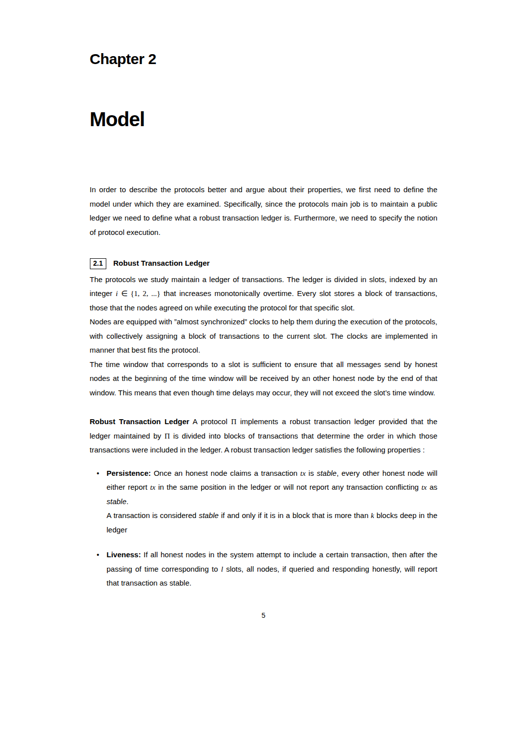Chapter 2
Model
In order to describe the protocols better and argue about their properties, we first need to define the model under which they are examined. Specifically, since the protocols main job is to maintain a public ledger we need to define what a robust transaction ledger is. Furthermore, we need to specify the notion of protocol execution.
2.1 Robust Transaction Ledger
The protocols we study maintain a ledger of transactions. The ledger is divided in slots, indexed by an integer i ∈ {1, 2, ...} that increases monotonically overtime. Every slot stores a block of transactions, those that the nodes agreed on while executing the protocol for that specific slot.
Nodes are equipped with ”almost synchronized” clocks to help them during the execution of the protocols, with collectively assigning a block of transactions to the current slot. The clocks are implemented in manner that best fits the protocol.
The time window that corresponds to a slot is sufficient to ensure that all messages send by honest nodes at the beginning of the time window will be received by an other honest node by the end of that window. This means that even though time delays may occur, they will not exceed the slot’s time window.
Robust Transaction Ledger A protocol Π implements a robust transaction ledger provided that the ledger maintained by Π is divided into blocks of transactions that determine the order in which those transactions were included in the ledger. A robust transaction ledger satisfies the following properties :
Persistence: Once an honest node claims a transaction tx is stable, every other honest node will either report tx in the same position in the ledger or will not report any transaction conflicting tx as stable.
A transaction is considered stable if and only if it is in a block that is more than k blocks deep in the ledger
Liveness: If all honest nodes in the system attempt to include a certain transaction, then after the passing of time corresponding to l slots, all nodes, if queried and responding honestly, will report that transaction as stable.
5